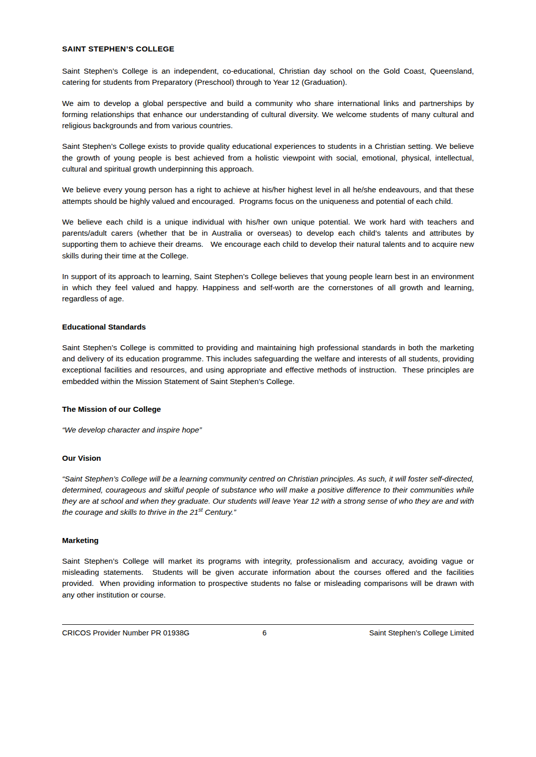SAINT STEPHEN’S COLLEGE
Saint Stephen’s College is an independent, co-educational, Christian day school on the Gold Coast, Queensland, catering for students from Preparatory (Preschool) through to Year 12 (Graduation).
We aim to develop a global perspective and build a community who share international links and partnerships by forming relationships that enhance our understanding of cultural diversity. We welcome students of many cultural and religious backgrounds and from various countries.
Saint Stephen’s College exists to provide quality educational experiences to students in a Christian setting. We believe the growth of young people is best achieved from a holistic viewpoint with social, emotional, physical, intellectual, cultural and spiritual growth underpinning this approach.
We believe every young person has a right to achieve at his/her highest level in all he/she endeavours, and that these attempts should be highly valued and encouraged. Programs focus on the uniqueness and potential of each child.
We believe each child is a unique individual with his/her own unique potential. We work hard with teachers and parents/adult carers (whether that be in Australia or overseas) to develop each child’s talents and attributes by supporting them to achieve their dreams. We encourage each child to develop their natural talents and to acquire new skills during their time at the College.
In support of its approach to learning, Saint Stephen’s College believes that young people learn best in an environment in which they feel valued and happy. Happiness and self-worth are the cornerstones of all growth and learning, regardless of age.
Educational Standards
Saint Stephen’s College is committed to providing and maintaining high professional standards in both the marketing and delivery of its education programme. This includes safeguarding the welfare and interests of all students, providing exceptional facilities and resources, and using appropriate and effective methods of instruction. These principles are embedded within the Mission Statement of Saint Stephen’s College.
The Mission of our College
“We develop character and inspire hope”
Our Vision
“Saint Stephen’s College will be a learning community centred on Christian principles. As such, it will foster self-directed, determined, courageous and skilful people of substance who will make a positive difference to their communities while they are at school and when they graduate. Our students will leave Year 12 with a strong sense of who they are and with the courage and skills to thrive in the 21st Century.”
Marketing
Saint Stephen’s College will market its programs with integrity, professionalism and accuracy, avoiding vague or misleading statements. Students will be given accurate information about the courses offered and the facilities provided. When providing information to prospective students no false or misleading comparisons will be drawn with any other institution or course.
CRICOS Provider Number PR 01938G 6 Saint Stephen’s College Limited